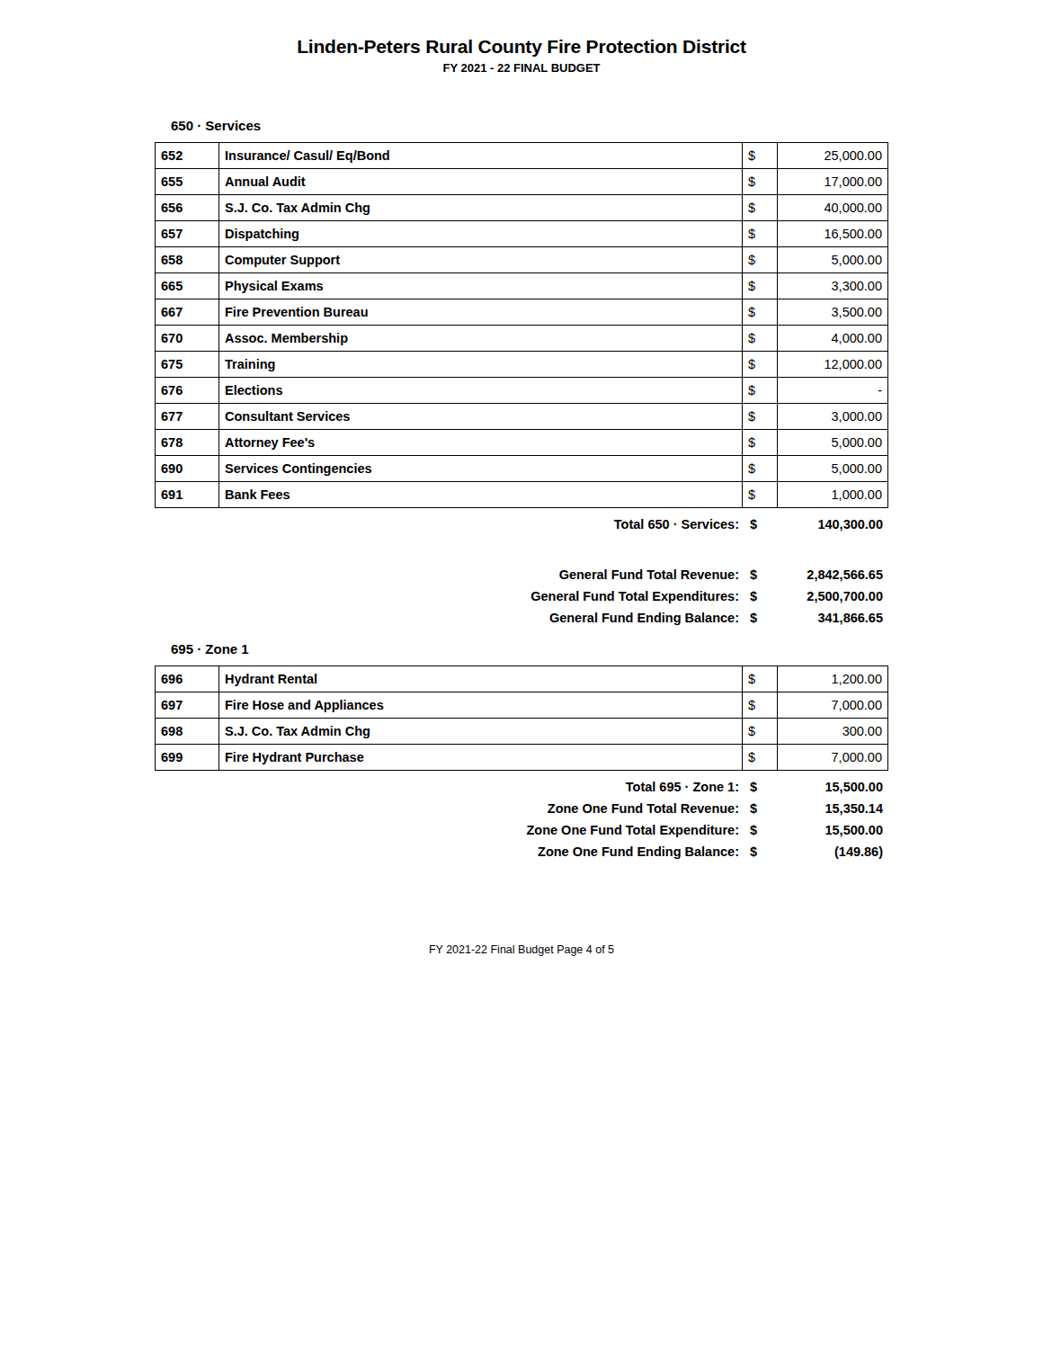Linden-Peters Rural County Fire Protection District
FY 2021 - 22 FINAL BUDGET
650 · Services
| 652 | Insurance/ Casul/ Eq/Bond | $ | 25,000.00 |
| 655 | Annual Audit | $ | 17,000.00 |
| 656 | S.J. Co. Tax Admin Chg | $ | 40,000.00 |
| 657 | Dispatching | $ | 16,500.00 |
| 658 | Computer Support | $ | 5,000.00 |
| 665 | Physical Exams | $ | 3,300.00 |
| 667 | Fire Prevention Bureau | $ | 3,500.00 |
| 670 | Assoc. Membership | $ | 4,000.00 |
| 675 | Training | $ | 12,000.00 |
| 676 | Elections | $ | - |
| 677 | Consultant Services | $ | 3,000.00 |
| 678 | Attorney Fee's | $ | 5,000.00 |
| 690 | Services Contingencies | $ | 5,000.00 |
| 691 | Bank Fees | $ | 1,000.00 |
| Total 650 · Services: | $ | 140,300.00 |
| General Fund Total Revenue: | $ | 2,842,566.65 |
| General Fund Total Expenditures: | $ | 2,500,700.00 |
| General Fund Ending Balance: | $ | 341,866.65 |
695 · Zone 1
| 696 | Hydrant Rental | $ | 1,200.00 |
| 697 | Fire Hose and Appliances | $ | 7,000.00 |
| 698 | S.J. Co. Tax Admin Chg | $ | 300.00 |
| 699 | Fire Hydrant Purchase | $ | 7,000.00 |
| Total 695 · Zone 1: | $ | 15,500.00 |
| Zone One Fund Total Revenue: | $ | 15,350.14 |
| Zone One Fund Total Expenditure: | $ | 15,500.00 |
| Zone One Fund Ending Balance: | $ | (149.86) |
FY 2021-22 Final Budget Page 4 of 5